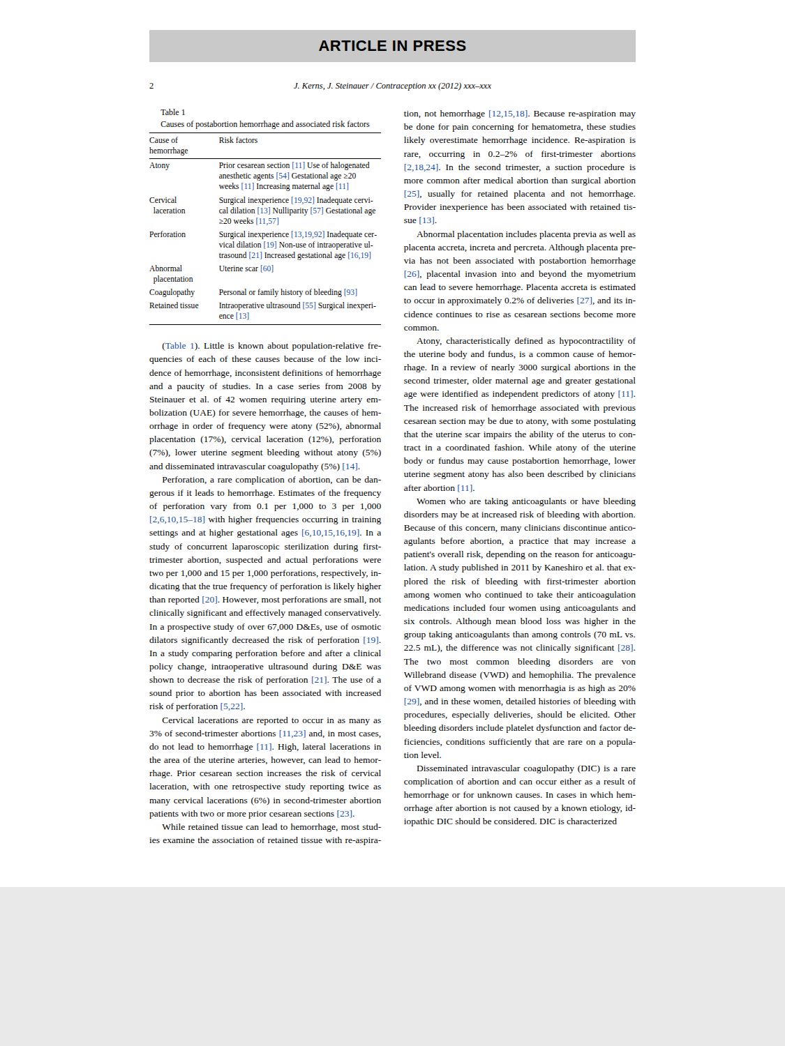ARTICLE IN PRESS
2 J. Kerns, J. Steinauer / Contraception xx (2012) xxx–xxx
Table 1
Causes of postabortion hemorrhage and associated risk factors
| Cause of hemorrhage | Risk factors |
| --- | --- |
| Atony | Prior cesarean section [11] Use of halogenated anesthetic agents [54] Gestational age ≥20 weeks [11] Increasing maternal age [11] |
| Cervical laceration | Surgical inexperience [19,92] Inadequate cervical dilation [13] Nulliparity [57] Gestational age ≥20 weeks [11,57] |
| Perforation | Surgical inexperience [13,19,92] Inadequate cervical dilation [19] Non-use of intraoperative ultrasound [21] Increased gestational age [16,19] |
| Abnormal placentation | Uterine scar [60] |
| Coagulopathy | Personal or family history of bleeding [93] |
| Retained tissue | Intraoperative ultrasound [55] Surgical inexperience [13] |
(Table 1). Little is known about population-relative frequencies of each of these causes because of the low incidence of hemorrhage, inconsistent definitions of hemorrhage and a paucity of studies. In a case series from 2008 by Steinauer et al. of 42 women requiring uterine artery embolization (UAE) for severe hemorrhage, the causes of hemorrhage in order of frequency were atony (52%), abnormal placentation (17%), cervical laceration (12%), perforation (7%), lower uterine segment bleeding without atony (5%) and disseminated intravascular coagulopathy (5%) [14].
Perforation, a rare complication of abortion, can be dangerous if it leads to hemorrhage. Estimates of the frequency of perforation vary from 0.1 per 1,000 to 3 per 1,000 [2,6,10,15–18] with higher frequencies occurring in training settings and at higher gestational ages [6,10,15,16,19]. In a study of concurrent laparoscopic sterilization during first-trimester abortion, suspected and actual perforations were two per 1,000 and 15 per 1,000 perforations, respectively, indicating that the true frequency of perforation is likely higher than reported [20]. However, most perforations are small, not clinically significant and effectively managed conservatively. In a prospective study of over 67,000 D&Es, use of osmotic dilators significantly decreased the risk of perforation [19]. In a study comparing perforation before and after a clinical policy change, intraoperative ultrasound during D&E was shown to decrease the risk of perforation [21]. The use of a sound prior to abortion has been associated with increased risk of perforation [5,22].
Cervical lacerations are reported to occur in as many as 3% of second-trimester abortions [11,23] and, in most cases, do not lead to hemorrhage [11]. High, lateral lacerations in the area of the uterine arteries, however, can lead to hemorrhage. Prior cesarean section increases the risk of cervical laceration, with one retrospective study reporting twice as many cervical lacerations (6%) in second-trimester abortion patients with two or more prior cesarean sections [23].
While retained tissue can lead to hemorrhage, most studies examine the association of retained tissue with re-aspiration, not hemorrhage [12,15,18]. Because re-aspiration may be done for pain concerning for hematometra, these studies likely overestimate hemorrhage incidence. Re-aspiration is rare, occurring in 0.2–2% of first-trimester abortions [2,18,24]. In the second trimester, a suction procedure is more common after medical abortion than surgical abortion [25], usually for retained placenta and not hemorrhage. Provider inexperience has been associated with retained tissue [13].
Abnormal placentation includes placenta previa as well as placenta accreta, increta and percreta. Although placenta previa has not been associated with postabortion hemorrhage [26], placental invasion into and beyond the myometrium can lead to severe hemorrhage. Placenta accreta is estimated to occur in approximately 0.2% of deliveries [27], and its incidence continues to rise as cesarean sections become more common.
Atony, characteristically defined as hypocontractility of the uterine body and fundus, is a common cause of hemorrhage. In a review of nearly 3000 surgical abortions in the second trimester, older maternal age and greater gestational age were identified as independent predictors of atony [11]. The increased risk of hemorrhage associated with previous cesarean section may be due to atony, with some postulating that the uterine scar impairs the ability of the uterus to contract in a coordinated fashion. While atony of the uterine body or fundus may cause postabortion hemorrhage, lower uterine segment atony has also been described by clinicians after abortion [11].
Women who are taking anticoagulants or have bleeding disorders may be at increased risk of bleeding with abortion. Because of this concern, many clinicians discontinue anticoagulants before abortion, a practice that may increase a patient's overall risk, depending on the reason for anticoagulation. A study published in 2011 by Kaneshiro et al. that explored the risk of bleeding with first-trimester abortion among women who continued to take their anticoagulation medications included four women using anticoagulants and six controls. Although mean blood loss was higher in the group taking anticoagulants than among controls (70 mL vs. 22.5 mL), the difference was not clinically significant [28]. The two most common bleeding disorders are von Willebrand disease (VWD) and hemophilia. The prevalence of VWD among women with menorrhagia is as high as 20% [29], and in these women, detailed histories of bleeding with procedures, especially deliveries, should be elicited. Other bleeding disorders include platelet dysfunction and factor deficiencies, conditions sufficiently that are rare on a population level.
Disseminated intravascular coagulopathy (DIC) is a rare complication of abortion and can occur either as a result of hemorrhage or for unknown causes. In cases in which hemorrhage after abortion is not caused by a known etiology, idiopathic DIC should be considered. DIC is characterized